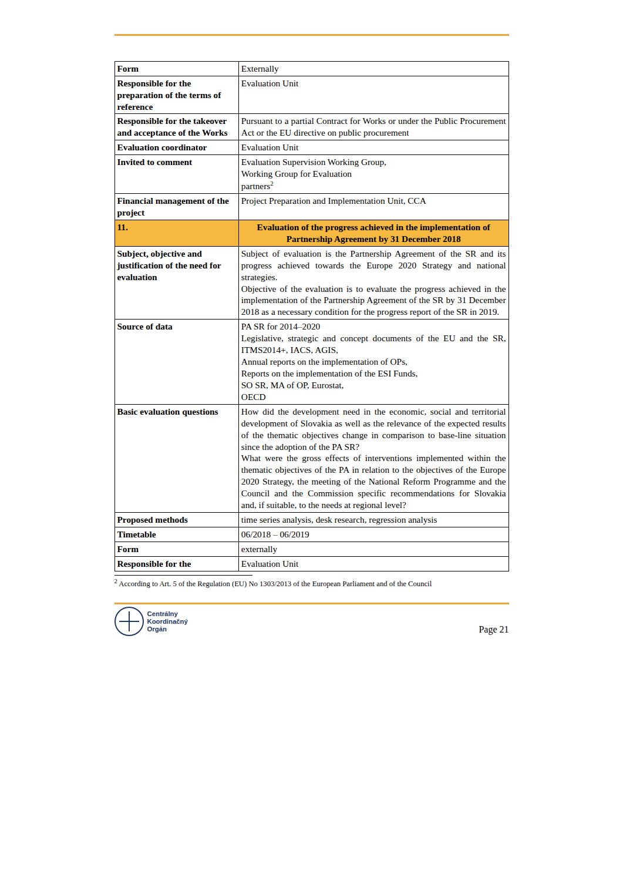| Form | Externally |
| Responsible for the preparation of the terms of reference | Evaluation Unit |
| Responsible for the takeover and acceptance of the Works | Pursuant to a partial Contract for Works or under the Public Procurement Act or the EU directive on public procurement |
| Evaluation coordinator | Evaluation Unit |
| Invited to comment | Evaluation Supervision Working Group, Working Group for Evaluation partners 2 |
| Financial management of the project | Project Preparation and Implementation Unit, CCA |
| 11. | Evaluation of the progress achieved in the implementation of Partnership Agreement by 31 December 2018 |
| Subject, objective and justification of the need for evaluation | Subject of evaluation is the Partnership Agreement of the SR and its progress achieved towards the Europe 2020 Strategy and national strategies. Objective of the evaluation is to evaluate the progress achieved in the implementation of the Partnership Agreement of the SR by 31 December 2018 as a necessary condition for the progress report of the SR in 2019. |
| Source of data | PA SR for 2014–2020 Legislative, strategic and concept documents of the EU and the SR, ITMS2014+, IACS, AGIS, Annual reports on the implementation of OPs, Reports on the implementation of the ESI Funds, SO SR, MA of OP, Eurostat, OECD |
| Basic evaluation questions | How did the development need in the economic, social and territorial development of Slovakia as well as the relevance of the expected results of the thematic objectives change in comparison to base-line situation since the adoption of the PA SR? What were the gross effects of interventions implemented within the thematic objectives of the PA in relation to the objectives of the Europe 2020 Strategy, the meeting of the National Reform Programme and the Council and the Commission specific recommendations for Slovakia and, if suitable, to the needs at regional level? |
| Proposed methods | time series analysis, desk research, regression analysis |
| Timetable | 06/2018 – 06/2019 |
| Form | externally |
| Responsible for the | Evaluation Unit |
2 According to Art. 5 of the Regulation (EU) No 1303/2013 of the European Parliament and of the Council
Centrálny
Koordinačný
Orgán
Page 21